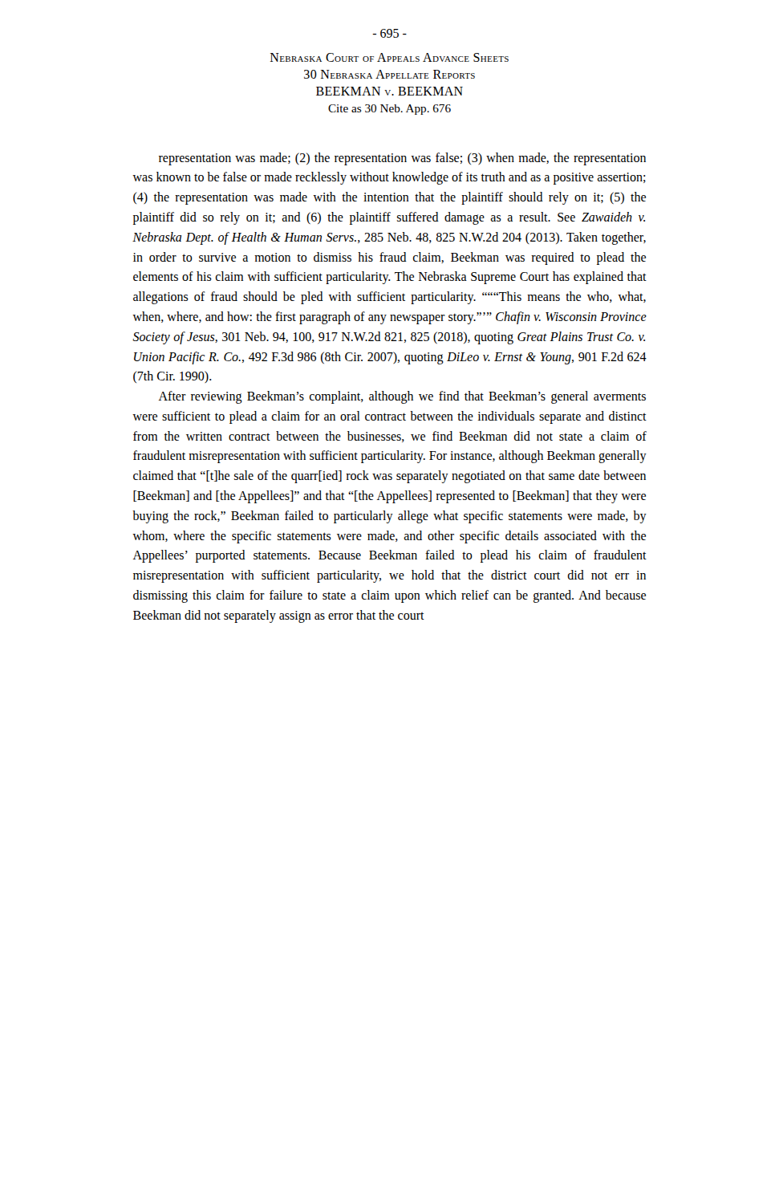- 695 -
Nebraska Court of Appeals Advance Sheets
30 Nebraska Appellate Reports
BEEKMAN v. BEEKMAN
Cite as 30 Neb. App. 676
representation was made; (2) the representation was false; (3) when made, the representation was known to be false or made recklessly without knowledge of its truth and as a positive assertion; (4) the representation was made with the intention that the plaintiff should rely on it; (5) the plaintiff did so rely on it; and (6) the plaintiff suffered damage as a result. See Zawaideh v. Nebraska Dept. of Health & Human Servs., 285 Neb. 48, 825 N.W.2d 204 (2013). Taken together, in order to survive a motion to dismiss his fraud claim, Beekman was required to plead the elements of his claim with sufficient particularity. The Nebraska Supreme Court has explained that allegations of fraud should be pled with sufficient particularity. “““This means the who, what, when, where, and how: the first paragraph of any newspaper story.”’” Chafin v. Wisconsin Province Society of Jesus, 301 Neb. 94, 100, 917 N.W.2d 821, 825 (2018), quoting Great Plains Trust Co. v. Union Pacific R. Co., 492 F.3d 986 (8th Cir. 2007), quoting DiLeo v. Ernst & Young, 901 F.2d 624 (7th Cir. 1990).
After reviewing Beekman’s complaint, although we find that Beekman’s general averments were sufficient to plead a claim for an oral contract between the individuals separate and distinct from the written contract between the businesses, we find Beekman did not state a claim of fraudulent misrepresentation with sufficient particularity. For instance, although Beekman generally claimed that “[t]he sale of the quarr[ied] rock was separately negotiated on that same date between [Beekman] and [the Appellees]” and that “[the Appellees] represented to [Beekman] that they were buying the rock,” Beekman failed to particularly allege what specific statements were made, by whom, where the specific statements were made, and other specific details associated with the Appellees’ purported statements. Because Beekman failed to plead his claim of fraudulent misrepresentation with sufficient particularity, we hold that the district court did not err in dismissing this claim for failure to state a claim upon which relief can be granted. And because Beekman did not separately assign as error that the court